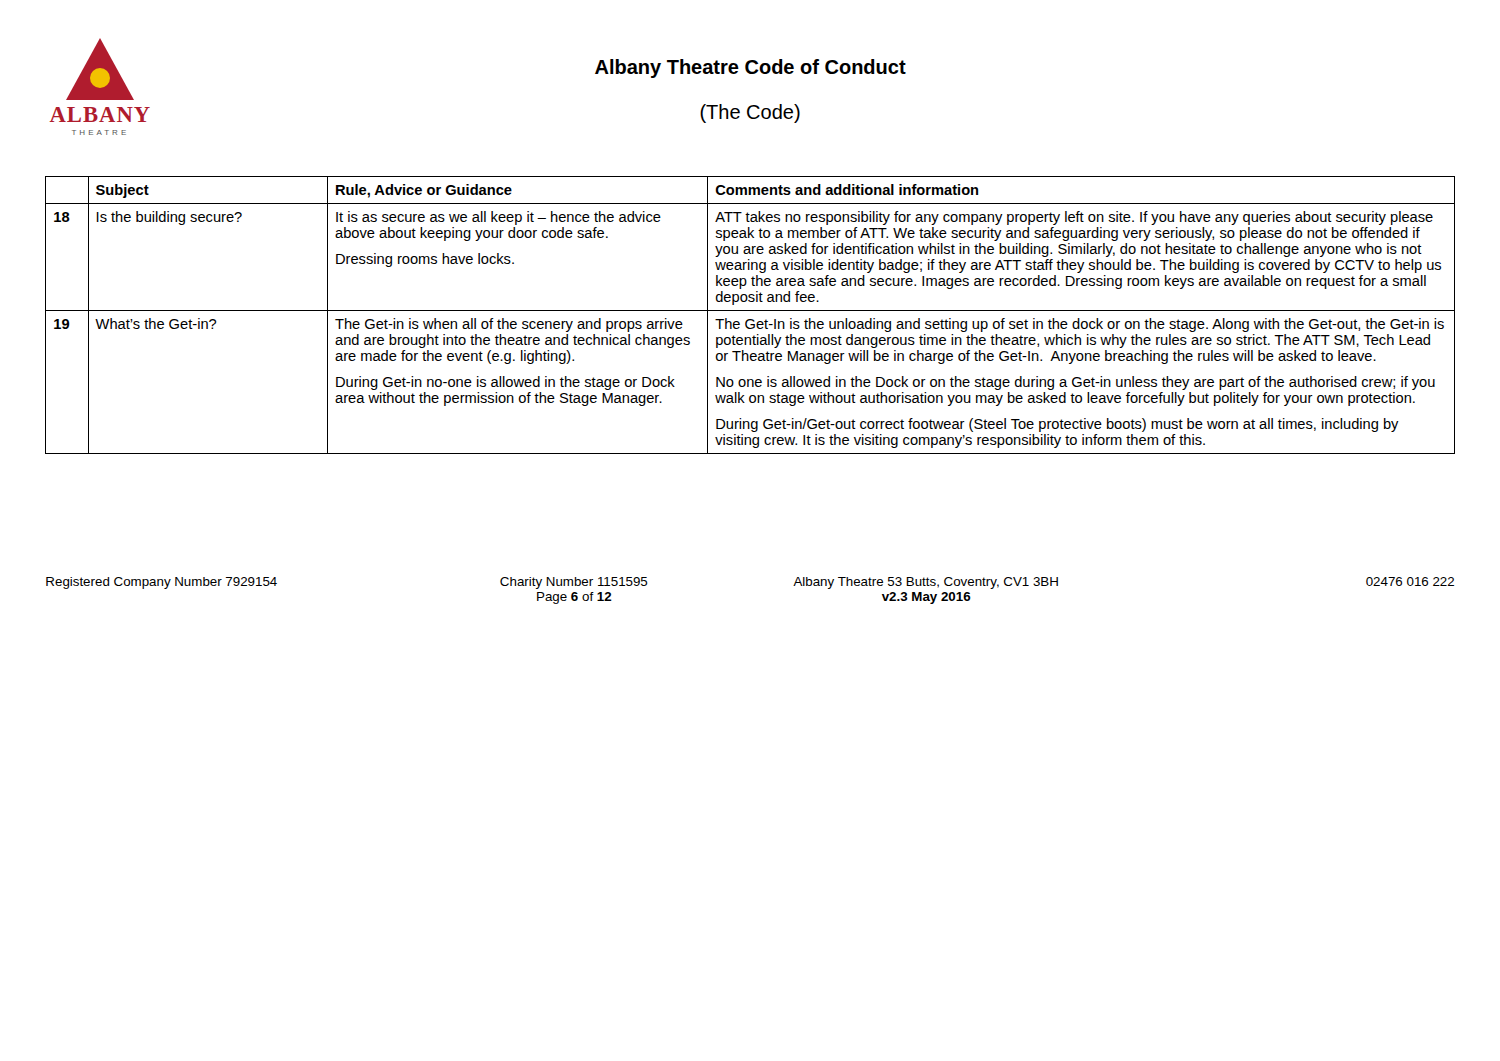ALBANY
THEATRE
Albany Theatre Code of Conduct
(The Code)
| | Subject | Rule, Advice or Guidance | Comments and additional information |
| --- | --- | --- | --- |
| 18 | Is the building secure? | It is as secure as we all keep it – hence the advice above about keeping your door code safe. Dressing rooms have locks. | ATT takes no responsibility for any company property left on site. If you have any queries about security please speak to a member of ATT. We take security and safeguarding very seriously, so please do not be offended if you are asked for identification whilst in the building. Similarly, do not hesitate to challenge anyone who is not wearing a visible identity badge; if they are ATT staff they should be. The building is covered by CCTV to help us keep the area safe and secure. Images are recorded. Dressing room keys are available on request for a small deposit and fee. |
| 19 | What’s the Get-in? | The Get-in is when all of the scenery and props arrive and are brought into the theatre and technical changes are made for the event (e.g. lighting). During Get-in no-one is allowed in the stage or Dock area without the permission of the Stage Manager. | The Get-In is the unloading and setting up of set in the dock or on the stage. Along with the Get-out, the Get-in is potentially the most dangerous time in the theatre, which is why the rules are so strict. The ATT SM, Tech Lead or Theatre Manager will be in charge of the Get-In. Anyone breaching the rules will be asked to leave. No one is allowed in the Dock or on the stage during a Get-in unless they are part of the authorised crew; if you walk on stage without authorisation you may be asked to leave forcefully but politely for your own protection. During Get-in/Get-out correct footwear (Steel Toe protective boots) must be worn at all times, including by visiting crew. It is the visiting company’s responsibility to inform them of this. |
Registered Company Number 7929154
Charity Number 1151595
Page 6 of 12
Albany Theatre 53 Butts, Coventry, CV1 3BH
v2.3 May 2016
02476 016 222